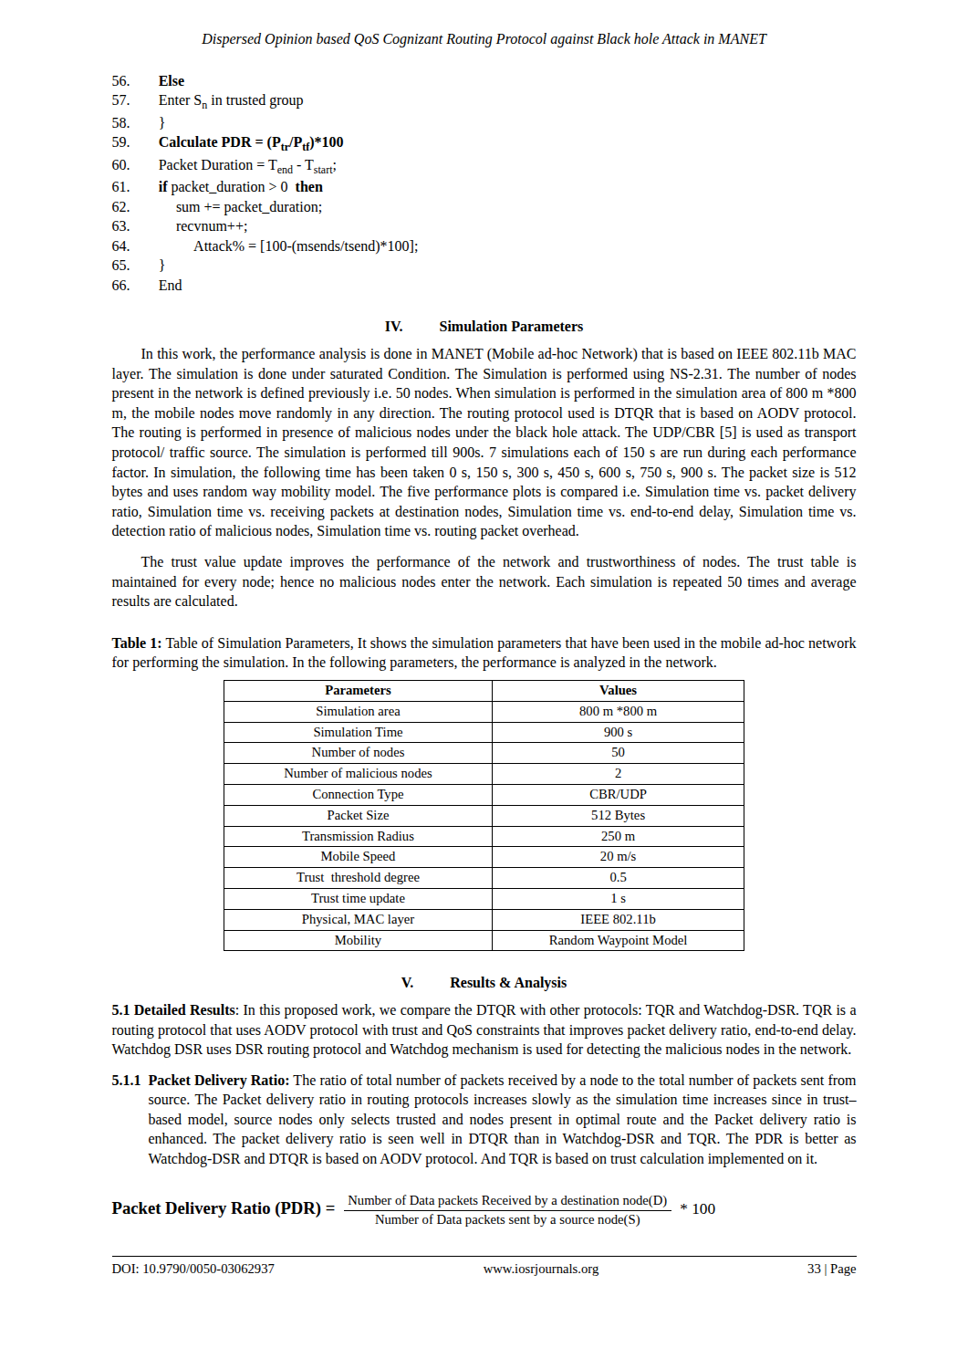Dispersed Opinion based QoS Cognizant Routing Protocol against Black hole Attack in MANET
56. Else
57. Enter Sn in trusted group
58.}
59. Calculate PDR = (Ptr/Ptf)*100
60. Packet Duration = Tend - Tstart;
61. if packet_duration > 0 then
62. sum += packet_duration;
63. recvnum++;
64. Attack% = [100-(msends/tsend)*100];
65.}
66. End
IV. Simulation Parameters
In this work, the performance analysis is done in MANET (Mobile ad-hoc Network) that is based on IEEE 802.11b MAC layer. The simulation is done under saturated Condition. The Simulation is performed using NS-2.31. The number of nodes present in the network is defined previously i.e. 50 nodes. When simulation is performed in the simulation area of 800 m *800 m, the mobile nodes move randomly in any direction. The routing protocol used is DTQR that is based on AODV protocol. The routing is performed in presence of malicious nodes under the black hole attack. The UDP/CBR [5] is used as transport protocol/ traffic source. The simulation is performed till 900s. 7 simulations each of 150 s are run during each performance factor. In simulation, the following time has been taken 0 s, 150 s, 300 s, 450 s, 600 s, 750 s, 900 s. The packet size is 512 bytes and uses random way mobility model. The five performance plots is compared i.e. Simulation time vs. packet delivery ratio, Simulation time vs. receiving packets at destination nodes, Simulation time vs. end-to-end delay, Simulation time vs. detection ratio of malicious nodes, Simulation time vs. routing packet overhead.
The trust value update improves the performance of the network and trustworthiness of nodes. The trust table is maintained for every node; hence no malicious nodes enter the network. Each simulation is repeated 50 times and average results are calculated.
Table 1: Table of Simulation Parameters, It shows the simulation parameters that have been used in the mobile ad-hoc network for performing the simulation. In the following parameters, the performance is analyzed in the network.
| Parameters | Values |
| --- | --- |
| Simulation area | 800 m *800 m |
| Simulation Time | 900 s |
| Number of nodes | 50 |
| Number of malicious nodes | 2 |
| Connection Type | CBR/UDP |
| Packet Size | 512 Bytes |
| Transmission Radius | 250 m |
| Mobile Speed | 20 m/s |
| Trust threshold degree | 0.5 |
| Trust time update | 1 s |
| Physical, MAC layer | IEEE 802.11b |
| Mobility | Random Waypoint Model |
V. Results & Analysis
5.1 Detailed Results: In this proposed work, we compare the DTQR with other protocols: TQR and Watchdog-DSR. TQR is a routing protocol that uses AODV protocol with trust and QoS constraints that improves packet delivery ratio, end-to-end delay. Watchdog DSR uses DSR routing protocol and Watchdog mechanism is used for detecting the malicious nodes in the network.
5.1.1
Packet Delivery Ratio: The ratio of total number of packets received by a node to the total number of packets sent from source. The Packet delivery ratio in routing protocols increases slowly as the simulation time increases since in trust–based model, source nodes only selects trusted and nodes present in optimal route and the Packet delivery ratio is enhanced. The packet delivery ratio is seen well in DTQR than in Watchdog-DSR and TQR. The PDR is better as Watchdog-DSR and DTQR is based on AODV protocol. And TQR is based on trust calculation implemented on it.
Packet Delivery Ratio (PDR) = Number of Data packets Received by a destination node(D) Number of Data packets sent by a source node(S) * 100
DOI: 10.9790/0050-03062937 www.iosrjournals.org 33 | Page